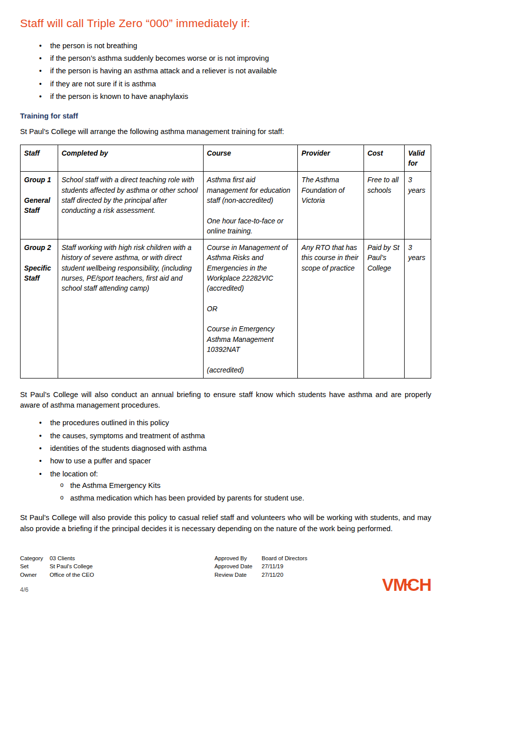Staff will call Triple Zero “000” immediately if:
the person is not breathing
if the person’s asthma suddenly becomes worse or is not improving
if the person is having an asthma attack and a reliever is not available
if they are not sure if it is asthma
if the person is known to have anaphylaxis
Training for staff
St Paul’s College will arrange the following asthma management training for staff:
| Staff | Completed by | Course | Provider | Cost | Valid for |
| --- | --- | --- | --- | --- | --- |
| Group 1 General Staff | School staff with a direct teaching role with students affected by asthma or other school staff directed by the principal after conducting a risk assessment. | Asthma first aid management for education staff (non-accredited) One hour face-to-face or online training. | The Asthma Foundation of Victoria | Free to all schools | 3 years |
| Group 2 Specific Staff | Staff working with high risk children with a history of severe asthma, or with direct student wellbeing responsibility, (including nurses, PE/sport teachers, first aid and school staff attending camp) | Course in Management of Asthma Risks and Emergencies in the Workplace 22282VIC (accredited) OR Course in Emergency Asthma Management 10392NAT (accredited) | Any RTO that has this course in their scope of practice | Paid by St Paul’s College | 3 years |
St Paul’s College will also conduct an annual briefing to ensure staff know which students have asthma and are properly aware of asthma management procedures.
the procedures outlined in this policy
the causes, symptoms and treatment of asthma
identities of the students diagnosed with asthma
how to use a puffer and spacer
the location of:
the Asthma Emergency Kits
asthma medication which has been provided by parents for student use.
St Paul’s College will also provide this policy to casual relief staff and volunteers who will be working with students, and may also provide a briefing if the principal decides it is necessary depending on the nature of the work being performed.
| Category | 03 Clients | Approved By | Board of Directors |
| Set | St Paul's College | Approved Date | 27/11/19 |
| Owner | Office of the CEO | Review Date | 27/11/20 |
4/6
VMCH